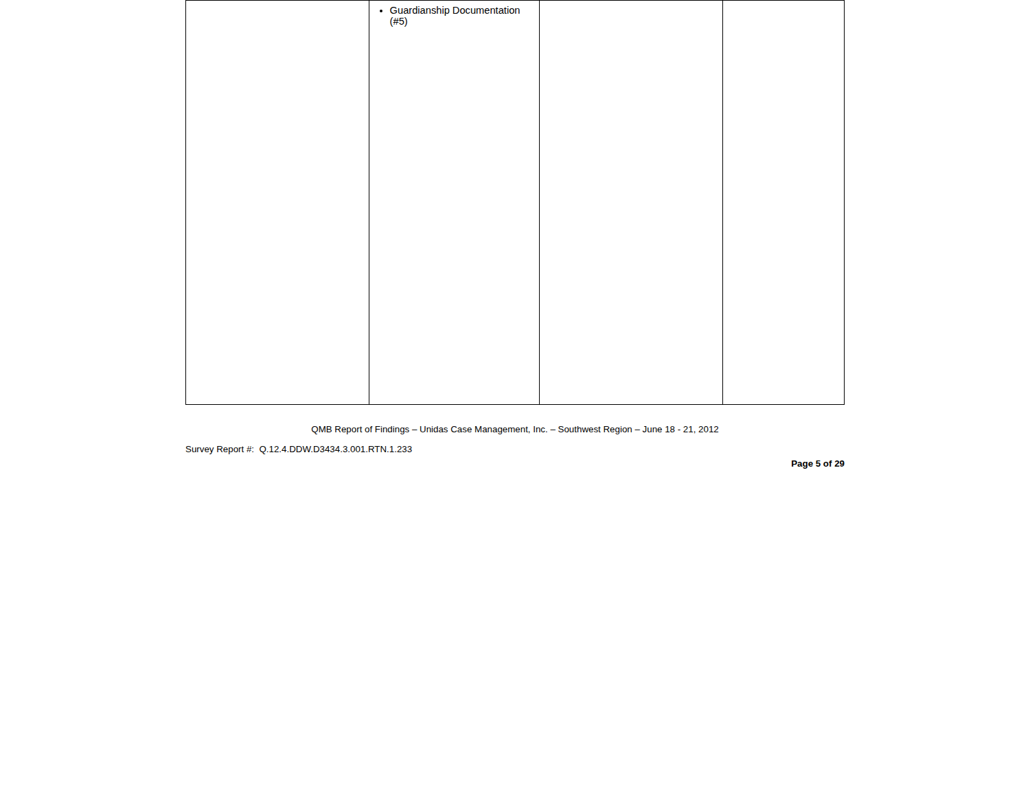| | Guardianship Documentation (#5) | | |
QMB Report of Findings – Unidas Case Management, Inc. – Southwest Region – June 18 - 21, 2012
Survey Report #: Q.12.4.DDW.D3434.3.001.RTN.1.233
Page 5 of 29